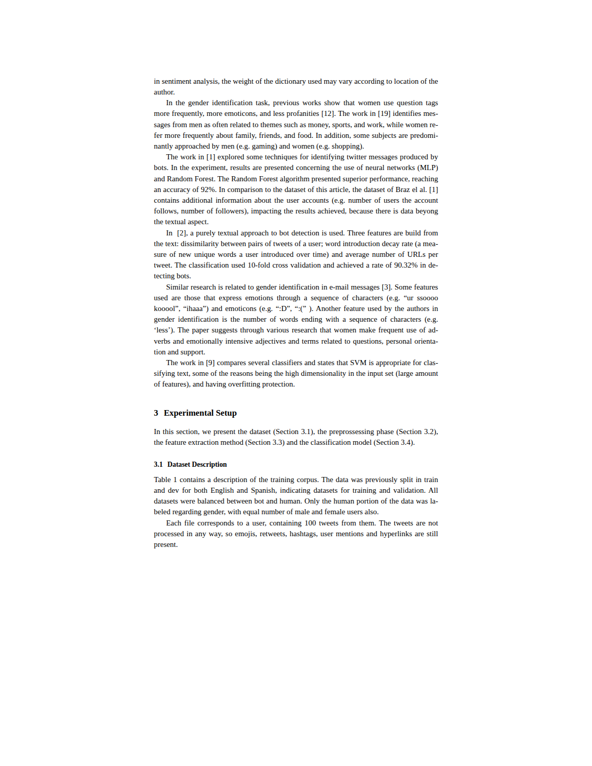in sentiment analysis, the weight of the dictionary used may vary according to location of the author.
In the gender identification task, previous works show that women use question tags more frequently, more emoticons, and less profanities [12]. The work in [19] identifies messages from men as often related to themes such as money, sports, and work, while women refer more frequently about family, friends, and food. In addition, some subjects are predominantly approached by men (e.g. gaming) and women (e.g. shopping).
The work in [1] explored some techniques for identifying twitter messages produced by bots. In the experiment, results are presented concerning the use of neural networks (MLP) and Random Forest. The Random Forest algorithm presented superior performance, reaching an accuracy of 92%. In comparison to the dataset of this article, the dataset of Braz el al. [1] contains additional information about the user accounts (e.g. number of users the account follows, number of followers), impacting the results achieved, because there is data beyong the textual aspect.
In [2], a purely textual approach to bot detection is used. Three features are build from the text: dissimilarity between pairs of tweets of a user; word introduction decay rate (a measure of new unique words a user introduced over time) and average number of URLs per tweet. The classification used 10-fold cross validation and achieved a rate of 90.32% in detecting bots.
Similar research is related to gender identification in e-mail messages [3]. Some features used are those that express emotions through a sequence of characters (e.g. “ur ssoooo kooool”, “ihaaa”) and emoticons (e.g. “:D”, “:(” ). Another feature used by the authors in gender identification is the number of words ending with a sequence of characters (e.g. ‘less’). The paper suggests through various research that women make frequent use of adverbs and emotionally intensive adjectives and terms related to questions, personal orientation and support.
The work in [9] compares several classifiers and states that SVM is appropriate for classifying text, some of the reasons being the high dimensionality in the input set (large amount of features), and having overfitting protection.
3 Experimental Setup
In this section, we present the dataset (Section 3.1), the preprossessing phase (Section 3.2), the feature extraction method (Section 3.3) and the classification model (Section 3.4).
3.1 Dataset Description
Table 1 contains a description of the training corpus. The data was previously split in train and dev for both English and Spanish, indicating datasets for training and validation. All datasets were balanced between bot and human. Only the human portion of the data was labeled regarding gender, with equal number of male and female users also.
Each file corresponds to a user, containing 100 tweets from them. The tweets are not processed in any way, so emojis, retweets, hashtags, user mentions and hyperlinks are still present.